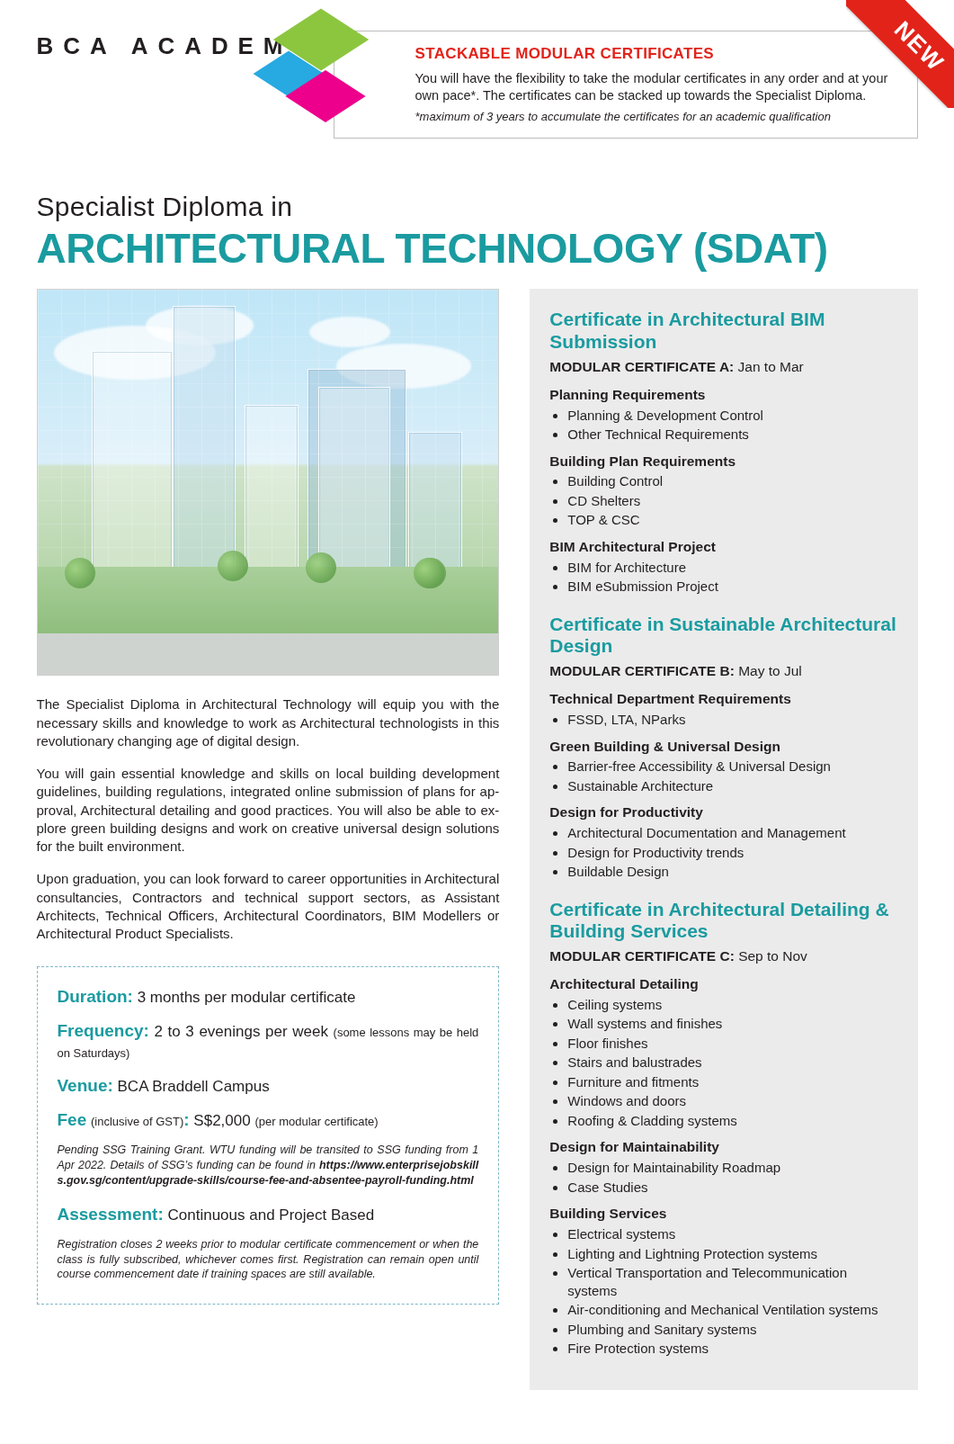BCA Academy
Stackable Modular Certificates
You will have the flexibility to take the modular certificates in any order and at your own pace*. The certificates can be stacked up towards the Specialist Diploma.
*maximum of 3 years to accumulate the certificates for an academic qualification
NEW
Specialist Diploma in
ARCHITECTURAL TECHNOLOGY (SDAT)
The Specialist Diploma in Architectural Technology will equip you with the necessary skills and knowledge to work as Architectural technologists in this revolutionary changing age of digital design.
You will gain essential knowledge and skills on local building development guidelines, building regulations, integrated online submission of plans for approval, Architectural detailing and good practices. You will also be able to explore green building designs and work on creative universal design solutions for the built environment.
Upon graduation, you can look forward to career opportunities in Architectural consultancies, Contractors and technical support sectors, as Assistant Architects, Technical Officers, Architectural Coordinators, BIM Modellers or Architectural Product Specialists.
Duration: 3 months per modular certificate
Frequency: 2 to 3 evenings per week (some lessons may be held on Saturdays)
Venue: BCA Braddell Campus
Fee (inclusive of GST): S$2,000 (per modular certificate)
Pending SSG Training Grant. WTU funding will be transited to SSG funding from 1 Apr 2022. Details of SSG’s funding can be found in https://www.enterprisejobskills.gov.sg/content/upgrade-skills/course-fee-and-absentee-payroll-funding.html
Assessment: Continuous and Project Based
Registration closes 2 weeks prior to modular certificate commencement or when the class is fully subscribed, whichever comes first. Registration can remain open until course commencement date if training spaces are still available.
Certificate in Architectural BIM Submission
MODULAR CERTIFICATE A: Jan to Mar
Planning Requirements
Planning & Development Control
Other Technical Requirements
Building Plan Requirements
Building Control
CD Shelters
TOP & CSC
BIM Architectural Project
BIM for Architecture
BIM eSubmission Project
Certificate in Sustainable Architectural Design
MODULAR CERTIFICATE B: May to Jul
Technical Department Requirements
FSSD, LTA, NParks
Green Building & Universal Design
Barrier-free Accessibility & Universal Design
Sustainable Architecture
Design for Productivity
Architectural Documentation and Management
Design for Productivity trends
Buildable Design
Certificate in Architectural Detailing & Building Services
MODULAR CERTIFICATE C: Sep to Nov
Architectural Detailing
Ceiling systems
Wall systems and finishes
Floor finishes
Stairs and balustrades
Furniture and fitments
Windows and doors
Roofing & Cladding systems
Design for Maintainability
Design for Maintainability Roadmap
Case Studies
Building Services
Electrical systems
Lighting and Lightning Protection systems
Vertical Transportation and Telecommunication systems
Air-conditioning and Mechanical Ventilation systems
Plumbing and Sanitary systems
Fire Protection systems